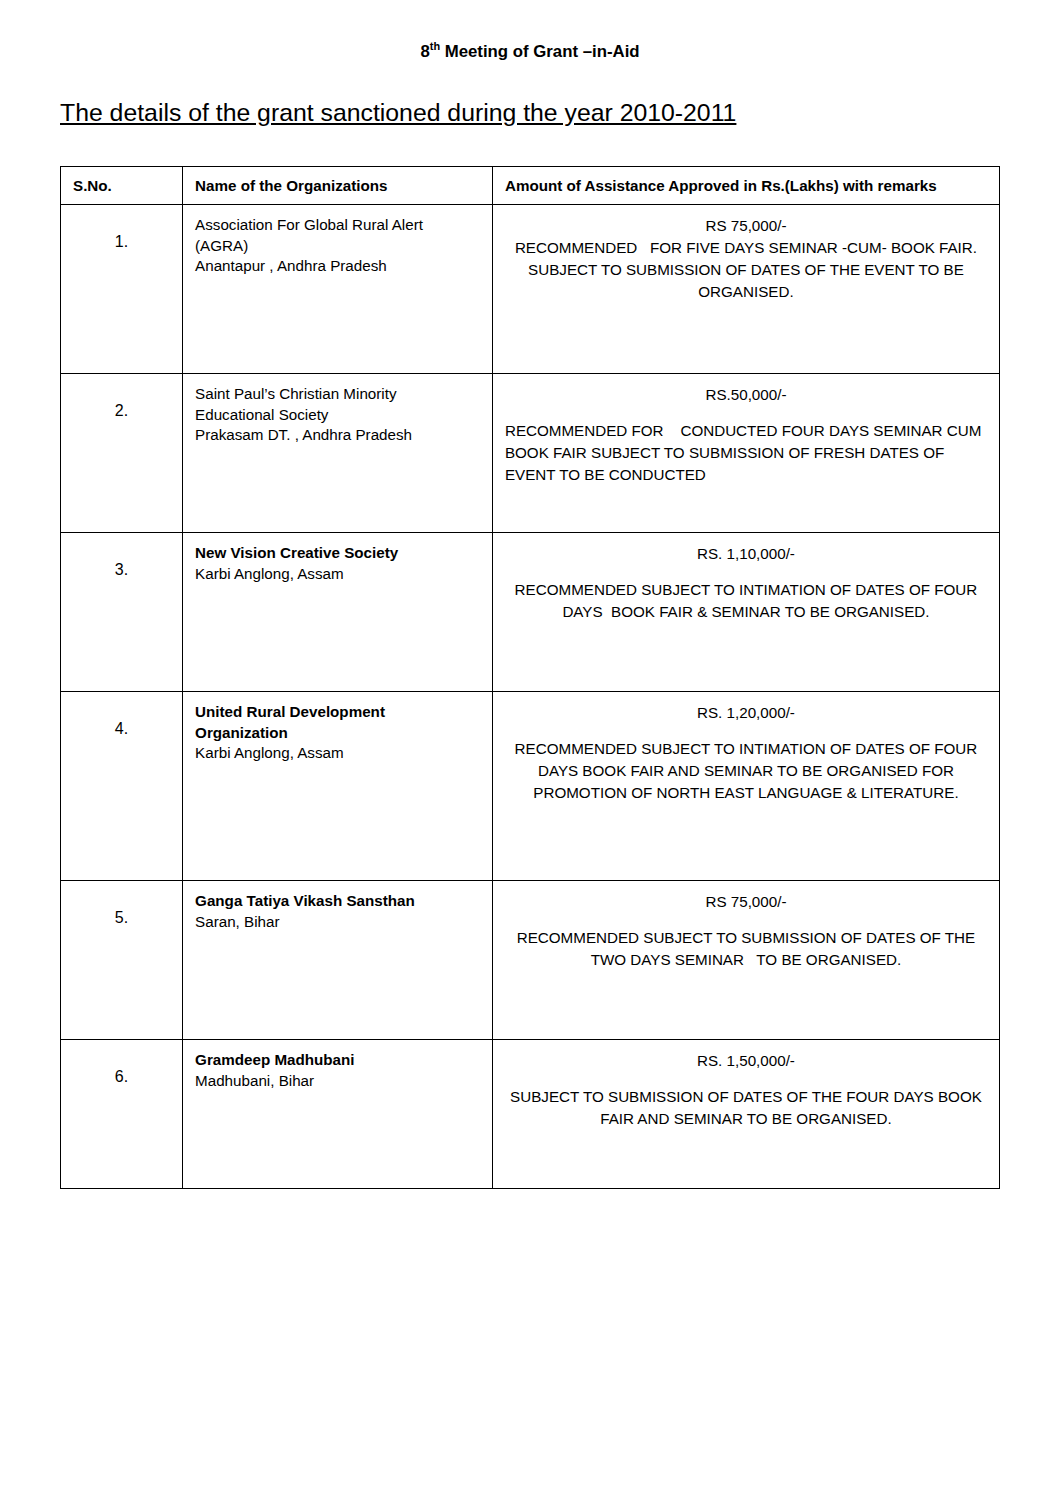8th Meeting of Grant –in-Aid
The details of the grant sanctioned during the year 2010-2011
| S.No. | Name of the Organizations | Amount of Assistance Approved in Rs.(Lakhs) with remarks |
| --- | --- | --- |
| 1. | Association For Global Rural Alert (AGRA) Anantapur , Andhra Pradesh | RS 75,000/- RECOMMENDED FOR FIVE DAYS SEMINAR -CUM- BOOK FAIR. SUBJECT TO SUBMISSION OF DATES OF THE EVENT TO BE ORGANISED. |
| 2. | Saint Paul’s Christian Minority Educational Society Prakasam DT. , Andhra Pradesh | RS.50,000/- RECOMMENDED FOR CONDUCTED FOUR DAYS SEMINAR CUM BOOK FAIR SUBJECT TO SUBMISSION OF FRESH DATES OF EVENT TO BE CONDUCTED |
| 3. | New Vision Creative Society Karbi Anglong, Assam | RS. 1,10,000/- RECOMMENDED SUBJECT TO INTIMATION OF DATES OF FOUR DAYS BOOK FAIR & SEMINAR TO BE ORGANISED. |
| 4. | United Rural Development Organization Karbi Anglong, Assam | RS. 1,20,000/- RECOMMENDED SUBJECT TO INTIMATION OF DATES OF FOUR DAYS BOOK FAIR AND SEMINAR TO BE ORGANISED FOR PROMOTION OF NORTH EAST LANGUAGE & LITERATURE. |
| 5. | Ganga Tatiya Vikash Sansthan Saran, Bihar | RS 75,000/- RECOMMENDED SUBJECT TO SUBMISSION OF DATES OF THE TWO DAYS SEMINAR TO BE ORGANISED. |
| 6. | Gramdeep Madhubani Madhubani, Bihar | RS. 1,50,000/- SUBJECT TO SUBMISSION OF DATES OF THE FOUR DAYS BOOK FAIR AND SEMINAR TO BE ORGANISED. |